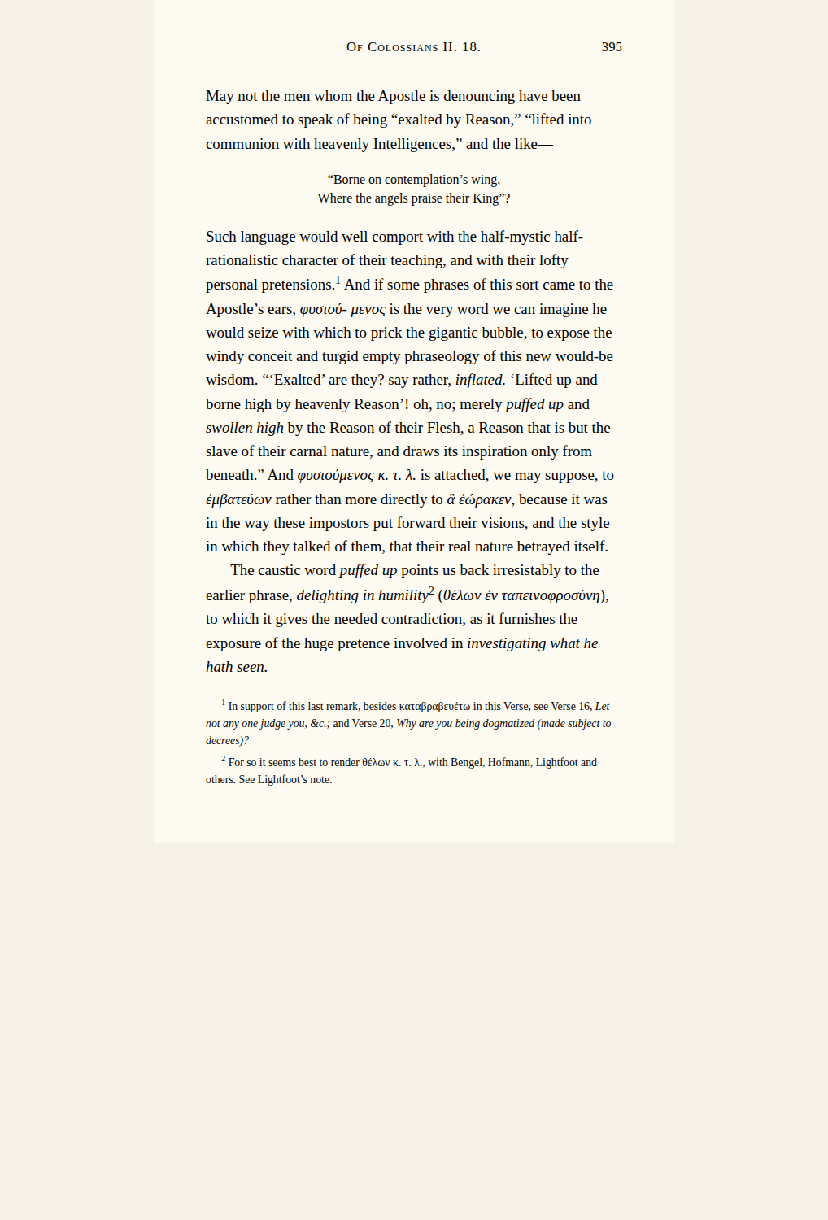Of Colossians II. 18. 395
May not the men whom the Apostle is denouncing have been accustomed to speak of being “exalted by Reason,” “lifted into communion with heavenly Intelligences,” and the like—
“Borne on contemplation’s wing,
Where the angels praise their King”?
Such language would well comport with the half-mystic half-rationalistic character of their teaching, and with their lofty personal pretensions.1 And if some phrases of this sort came to the Apostle’s ears, φυσιού- μενος is the very word we can imagine he would seize with which to prick the gigantic bubble, to expose the windy conceit and turgid empty phraseology of this new would-be wisdom. “‘Exalted’ are they? say rather, inflated. ‘Lifted up and borne high by heavenly Reason’! oh, no; merely puffed up and swollen high by the Reason of their Flesh, a Reason that is but the slave of their carnal nature, and draws its inspiration only from beneath.” And φυσιούμενος κ. τ. λ. is attached, we may suppose, to ἐμβατεύων rather than more directly to ἂ ἐώρακεν, because it was in the way these impostors put forward their visions, and the style in which they talked of them, that their real nature betrayed itself.
The caustic word puffed up points us back irresistably to the earlier phrase, delighting in humility 2 (θέλων ἐν ταπεινοφροσύνη), to which it gives the needed contradiction, as it furnishes the exposure of the huge pretence involved in investigating what he hath seen.
1 In support of this last remark, besides καταβραβευέτω in this Verse, see Verse 16, Let not any one judge you, &c.; and Verse 20, Why are you being dogmatized (made subject to decrees)?
2 For so it seems best to render θέλων κ. τ. λ., with Bengel, Hofmann, Lightfoot and others. See Lightfoot’s note.